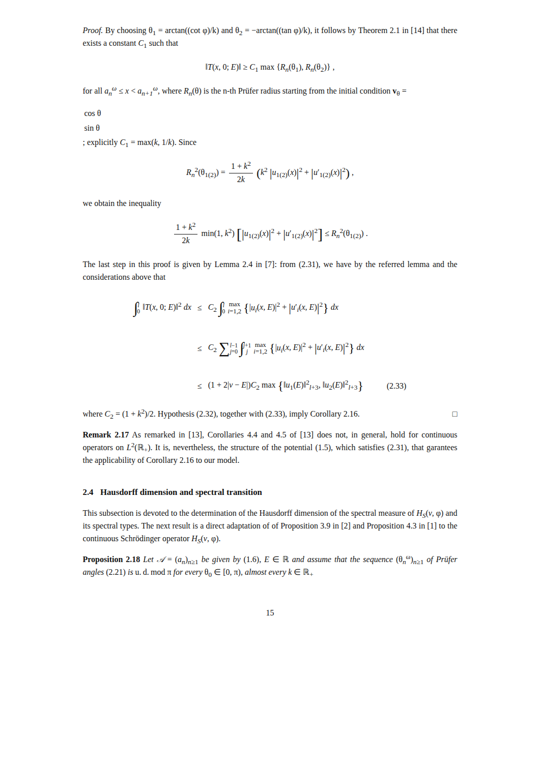Proof. By choosing θ1 = arctan((cot φ)/k) and θ2 = −arctan((tan φ)/k), it follows by Theorem 2.1 in [14] that there exists a constant C1 such that
‖T(x, 0; E)‖ ≥ C1 max {Rn(θ1), Rn(θ2)} ,
for all anω ≤ x < an+1ω, where Rn(θ) is the n-th Prüfer radius starting from the initial condition vθ =
| cos θ |
| sin θ |
; explicitly C1 = max(k, 1/k). Since
Rn2(θ1(2)) = 1 + k22k (k2 |u1(2)(x)|2 + |u′1(2)(x)|2) ,
we obtain the inequality
1 + k22k min(1, k2) [|u1(2)(x)|2 + |u′1(2)(x)|2] ≤ Rn2(θ1(2)) .
The last step in this proof is given by Lemma 2.4 in [7]: from (2.31), we have by the referred lemma and the considerations above that
| ∫ l 0 ‖ T ( x , 0; E )‖ 2 dx | ≤ | C 2 ∫ l 0 max i =1,2 { / u i ( x , E )/ 2 + / u ′ i ( x , E ) / 2 } dx | |
| | ≤ | C 2 ∑ l −1 j =0 ∫ j +1 j max i =1,2 { / u i ( x , E )/ 2 + / u ′ i ( x , E ) / 2 } dx | |
| | ≤ | (1 + 2/ v − E /) C 2 max { ‖ u 1 ( E )‖ 2 l +3 , ‖ u 2 ( E )‖ 2 l +3 } | (2.33) |
where C2 = (1 + k2)/2. Hypothesis (2.32), together with (2.33), imply Corollary 2.16.□
Remark 2.17 As remarked in [13], Corollaries 4.4 and 4.5 of [13] does not, in general, hold for continuous operators on L2(ℝ+). It is, nevertheless, the structure of the potential (1.5), which satisfies (2.31), that garantees the applicability of Corollary 2.16 to our model.
2.4 Hausdorff dimension and spectral transition
This subsection is devoted to the determination of the Hausdorff dimension of the spectral measure of HS(v, φ) and its spectral types. The next result is a direct adaptation of of Proposition 3.9 in [2] and Proposition 4.3 in [1] to the continuous Schrödinger operator HS(v, φ).
Proposition 2.18 Let 𝒜 = (an)n≥1 be given by (1.6), E ∈ ℝ and assume that the sequence (θnω)n≥1 of Prüfer angles (2.21) is u. d. mod π for every θ0 ∈ [0, π), almost every k ∈ ℝ+
15